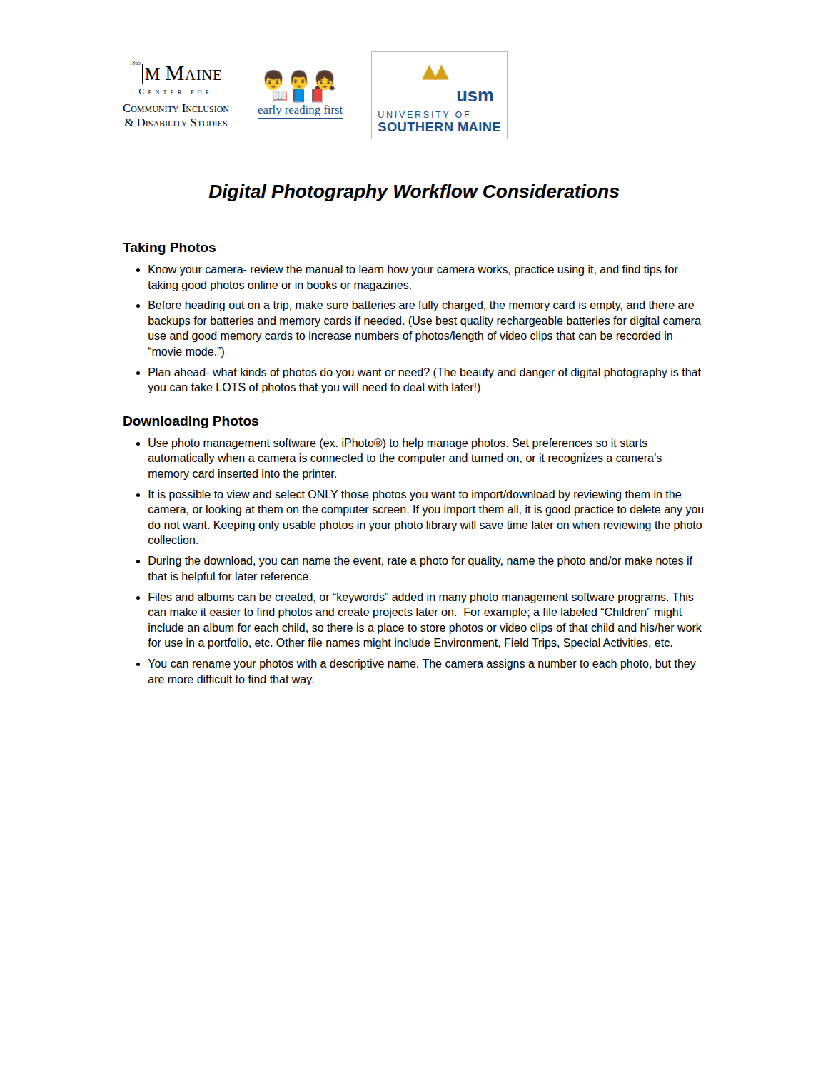1865 MMaine
Center for
Community Inclusion
& Disability Studies
👦👨👧
📖📘📕
early reading first
▴▴ usm UNIVERSITY OF
SOUTHERN MAINE
Digital Photography Workflow Considerations
Taking Photos
Know your camera- review the manual to learn how your camera works, practice using it, and find tips for taking good photos online or in books or magazines.
Before heading out on a trip, make sure batteries are fully charged, the memory card is empty, and there are backups for batteries and memory cards if needed. (Use best quality rechargeable batteries for digital camera use and good memory cards to increase numbers of photos/length of video clips that can be recorded in “movie mode.”)
Plan ahead- what kinds of photos do you want or need? (The beauty and danger of digital photography is that you can take LOTS of photos that you will need to deal with later!)
Downloading Photos
Use photo management software (ex. iPhoto®) to help manage photos. Set preferences so it starts automatically when a camera is connected to the computer and turned on, or it recognizes a camera’s memory card inserted into the printer.
It is possible to view and select ONLY those photos you want to import/download by reviewing them in the camera, or looking at them on the computer screen. If you import them all, it is good practice to delete any you do not want. Keeping only usable photos in your photo library will save time later on when reviewing the photo collection.
During the download, you can name the event, rate a photo for quality, name the photo and/or make notes if that is helpful for later reference.
Files and albums can be created, or “keywords” added in many photo management software programs. This can make it easier to find photos and create projects later on. For example; a file labeled “Children” might include an album for each child, so there is a place to store photos or video clips of that child and his/her work for use in a portfolio, etc. Other file names might include Environment, Field Trips, Special Activities, etc.
You can rename your photos with a descriptive name. The camera assigns a number to each photo, but they are more difficult to find that way.